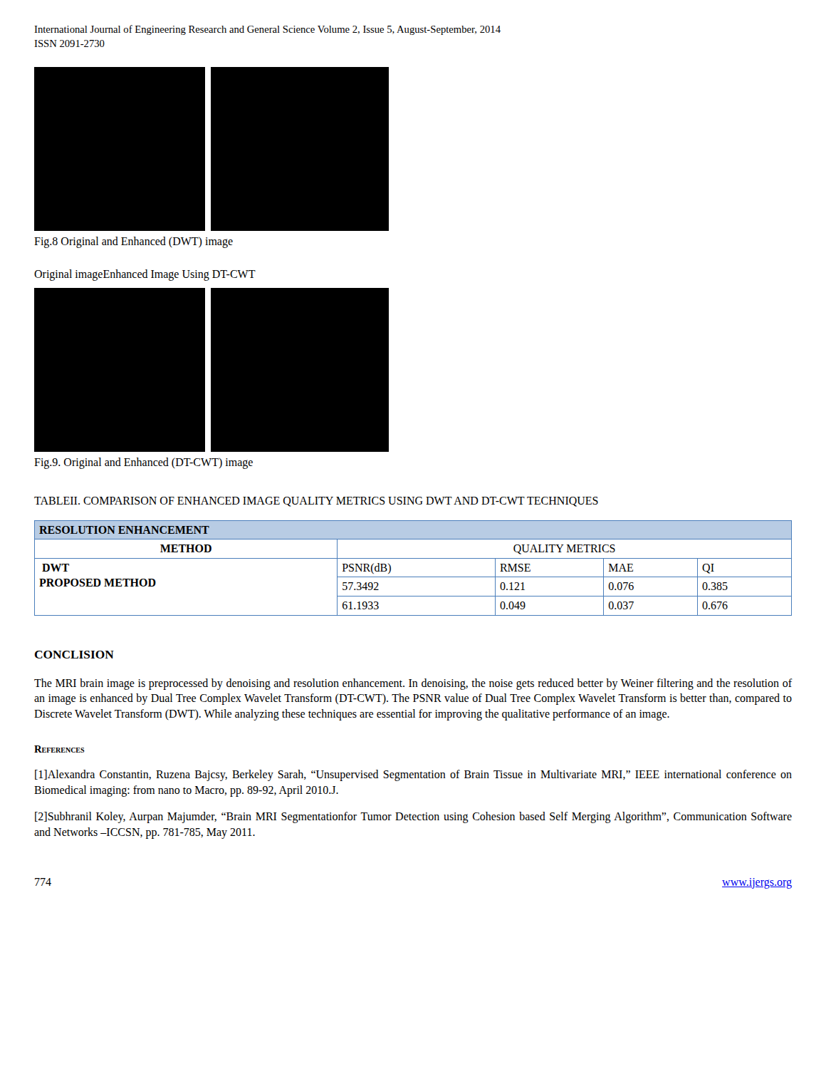International Journal of Engineering Research and General Science Volume 2, Issue 5, August-September, 2014
ISSN 2091-2730
Fig.8 Original and Enhanced (DWT) image
Original imageEnhanced Image Using DT-CWT
Fig.9. Original and Enhanced (DT-CWT) image
TABLEII. COMPARISON OF ENHANCED IMAGE QUALITY METRICS USING DWT AND DT-CWT TECHNIQUES
| RESOLUTION ENHANCEMENT |
| METHOD | QUALITY METRICS |
| DWT PROPOSED METHOD | PSNR(dB) | RMSE | MAE | QI |
| 57.3492 | 0.121 | 0.076 | 0.385 |
| 61.1933 | 0.049 | 0.037 | 0.676 |
CONCLISION
The MRI brain image is preprocessed by denoising and resolution enhancement. In denoising, the noise gets reduced better by Weiner filtering and the resolution of an image is enhanced by Dual Tree Complex Wavelet Transform (DT-CWT). The PSNR value of Dual Tree Complex Wavelet Transform is better than, compared to Discrete Wavelet Transform (DWT). While analyzing these techniques are essential for improving the qualitative performance of an image.
References
[1]Alexandra Constantin, Ruzena Bajcsy, Berkeley Sarah, “Unsupervised Segmentation of Brain Tissue in Multivariate MRI,” IEEE international conference on Biomedical imaging: from nano to Macro, pp. 89-92, April 2010.J.
[2]Subhranil Koley, Aurpan Majumder, “Brain MRI Segmentationfor Tumor Detection using Cohesion based Self Merging Algorithm”, Communication Software and Networks –ICCSN, pp. 781-785, May 2011.
774 www.ijergs.org